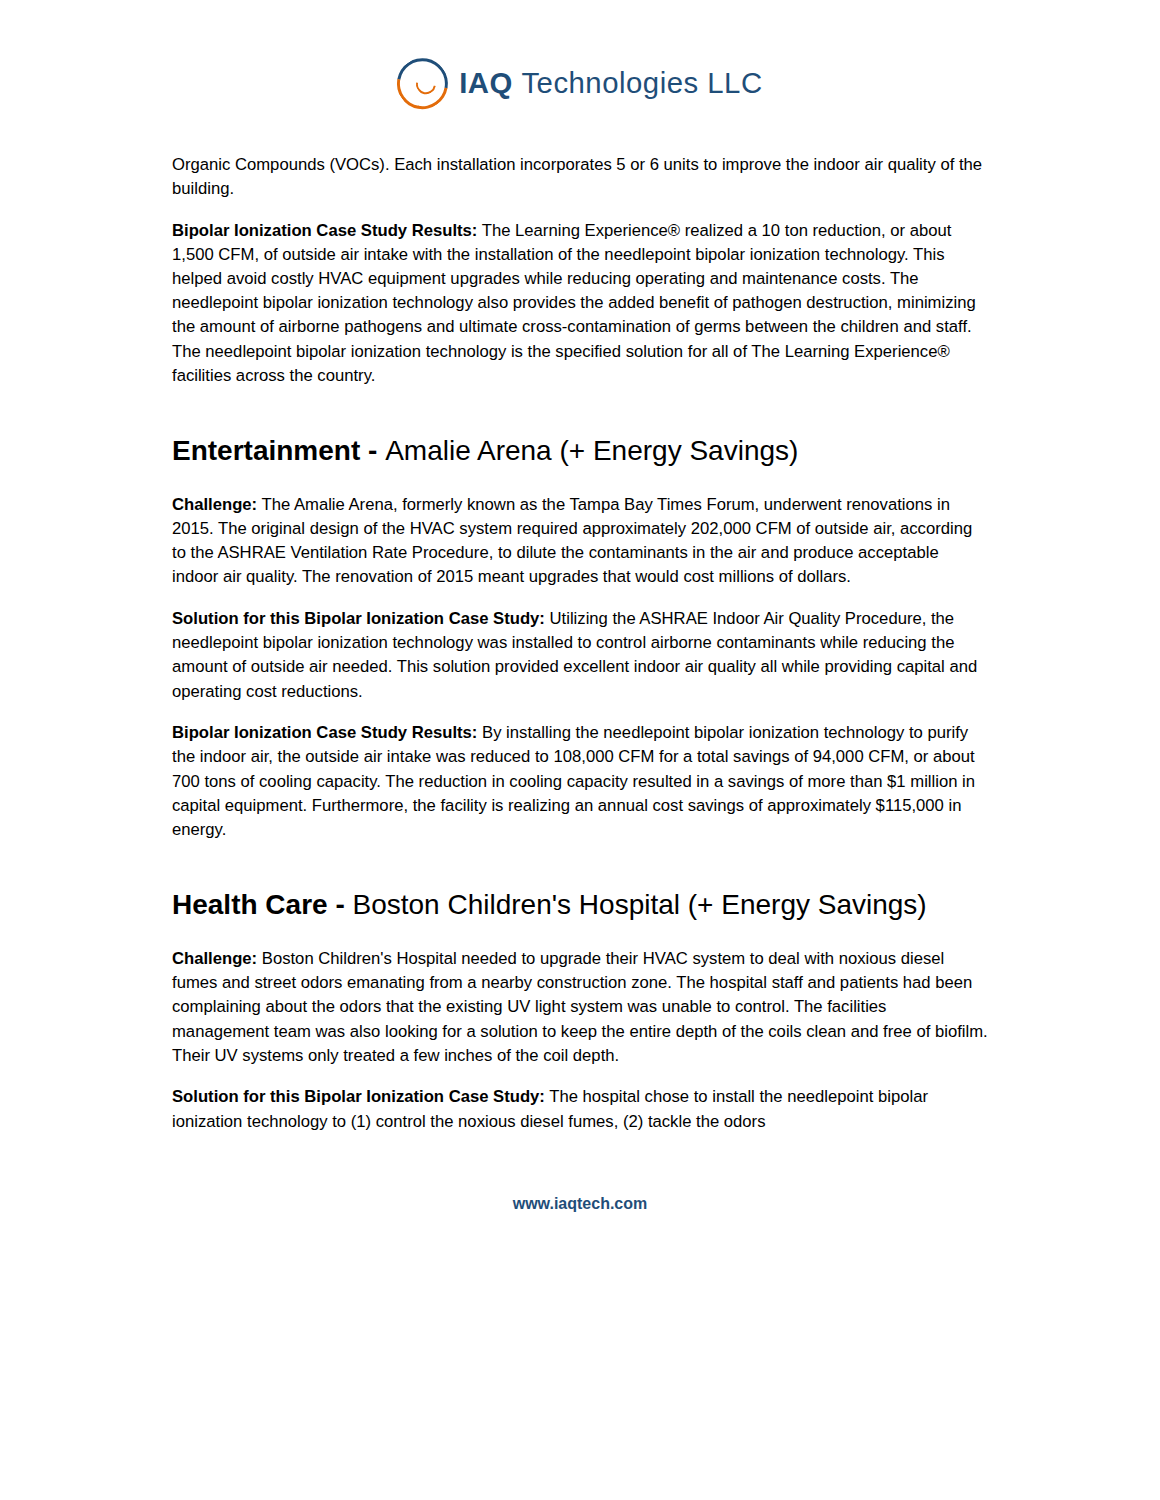IAQ Technologies LLC
Organic Compounds (VOCs). Each installation incorporates 5 or 6 units to improve the indoor air quality of the building.
Bipolar Ionization Case Study Results: The Learning Experience® realized a 10 ton reduction, or about 1,500 CFM, of outside air intake with the installation of the needlepoint bipolar ionization technology. This helped avoid costly HVAC equipment upgrades while reducing operating and maintenance costs. The needlepoint bipolar ionization technology also provides the added benefit of pathogen destruction, minimizing the amount of airborne pathogens and ultimate cross-contamination of germs between the children and staff. The needlepoint bipolar ionization technology is the specified solution for all of The Learning Experience® facilities across the country.
Entertainment - Amalie Arena (+ Energy Savings)
Challenge: The Amalie Arena, formerly known as the Tampa Bay Times Forum, underwent renovations in 2015. The original design of the HVAC system required approximately 202,000 CFM of outside air, according to the ASHRAE Ventilation Rate Procedure, to dilute the contaminants in the air and produce acceptable indoor air quality. The renovation of 2015 meant upgrades that would cost millions of dollars.
Solution for this Bipolar Ionization Case Study: Utilizing the ASHRAE Indoor Air Quality Procedure, the needlepoint bipolar ionization technology was installed to control airborne contaminants while reducing the amount of outside air needed. This solution provided excellent indoor air quality all while providing capital and operating cost reductions.
Bipolar Ionization Case Study Results: By installing the needlepoint bipolar ionization technology to purify the indoor air, the outside air intake was reduced to 108,000 CFM for a total savings of 94,000 CFM, or about 700 tons of cooling capacity. The reduction in cooling capacity resulted in a savings of more than $1 million in capital equipment. Furthermore, the facility is realizing an annual cost savings of approximately $115,000 in energy.
Health Care - Boston Children's Hospital (+ Energy Savings)
Challenge: Boston Children's Hospital needed to upgrade their HVAC system to deal with noxious diesel fumes and street odors emanating from a nearby construction zone. The hospital staff and patients had been complaining about the odors that the existing UV light system was unable to control. The facilities management team was also looking for a solution to keep the entire depth of the coils clean and free of biofilm. Their UV systems only treated a few inches of the coil depth.
Solution for this Bipolar Ionization Case Study: The hospital chose to install the needlepoint bipolar ionization technology to (1) control the noxious diesel fumes, (2) tackle the odors
www.iaqtech.com